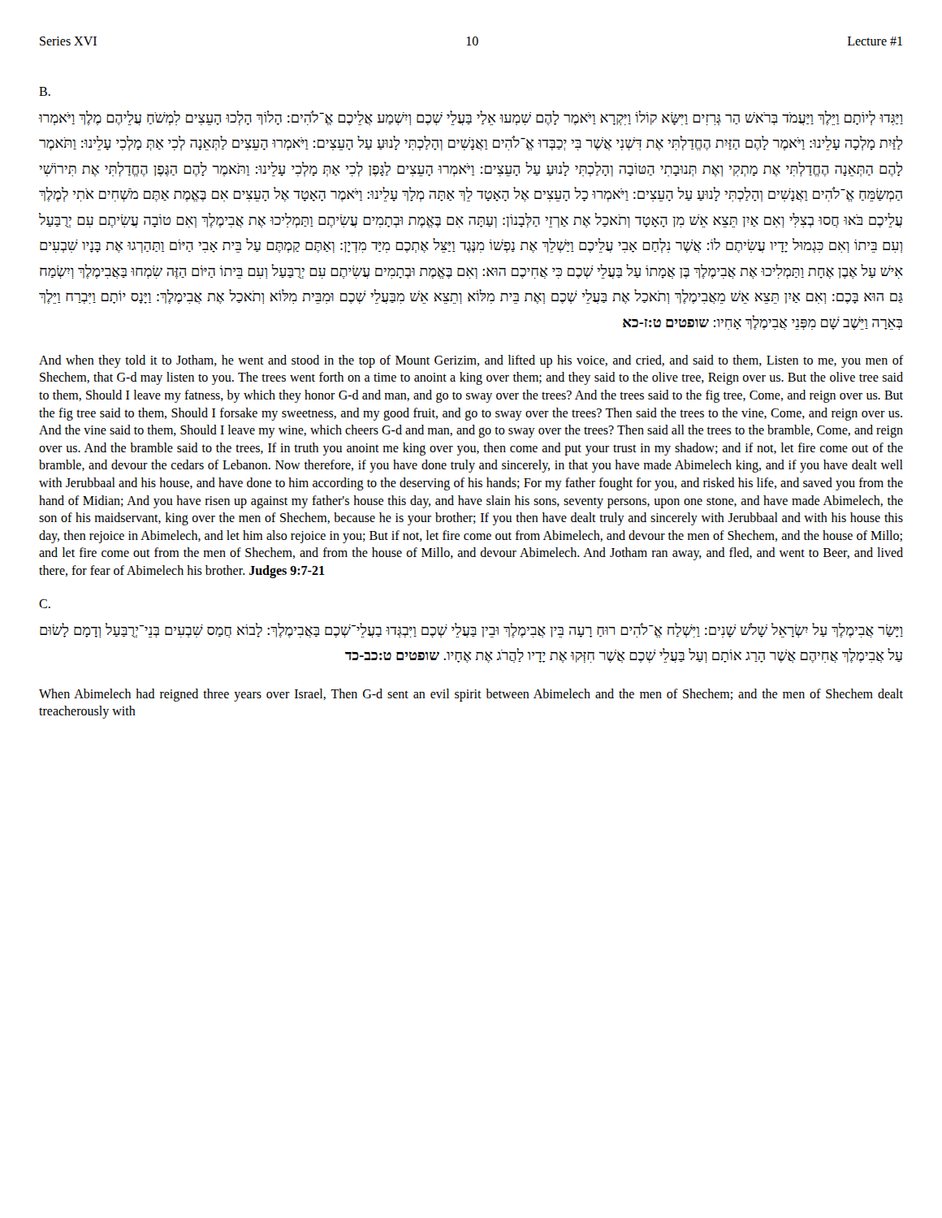Series XVI 10 Lecture #1
B.
וַיַּגִּדוּ לְיוֹתָם וַיֵּלֶךְ וַיַּעֲמֹד בְּרֹאשׁ הַר גְּרִזִים וַיִּשָּׂא קוֹלוֹ וַיִּקְרָא וַיֹּאמֶר לָהֶם שִׁמְעוּ אֵלַי בַּעֲלֵי שְׁכֶם וְיִשְׁמַע אֲלֵיכֶם אֱ־לֹהִים: הָלוֹךְ הָלְכוּ הָעֵצִים לִמְשֹׁחַ עֲלֵיהֶם מֶלֶךְ וַיֹּאמְרוּ לַזַּיִת מָלְכָה עָלֵינוּ: וַיֹּאמֶר לָהֶם הַזַּיִת הֶחֱדַלְתִּי אֶת דִּשְׁנִי אֲשֶׁר בִּי יְכַבְּדוּ אֱ־לֹהִים וַאֲנָשִׁים וְהָלַכְתִּי לָנוּעַ עַל הָעֵצִים: וַיֹּאמְרוּ הָעֵצִים לַתְּאֵנָה לְכִי אַתְּ מָלְכִי עָלֵינוּ: וַתֹּאמֶר לָהֶם הַתְּאֵנָה הֶחֱדַלְתִּי אֶת מָתְקִי וְאֶת תְּנוּבָתִי הַטּוֹבָה וְהָלַכְתִּי לָנוּעַ עַל הָעֵצִים: וַיֹּאמְרוּ הָעֵצִים לַגָּפֶן לְכִי אַתְּ מָלְכִי עָלֵינוּ: וַתֹּאמֶר לָהֶם הַגֶּפֶן הֶחֱדַלְתִּי אֶת תִּירוֹשִׁי הַמְשַׂמֵּחַ אֱ־לֹהִים וַאֲנָשִׁים וְהָלַכְתִּי לָנוּעַ עַל הָעֵצִים: וַיֹּאמְרוּ כָל הָעֵצִים אֶל הָאָטָד לֵךְ אַתָּה מְלָךְ עָלֵינוּ: וַיֹּאמֶר הָאָטָד אֶל הָעֵצִים אִם בֶּאֱמֶת אַתֶּם מֹשְׁחִים אֹתִי לְמֶלֶךְ עֲלֵיכֶם בֹּאוּ חֲסוּ בְצִלִּי וְאִם אַיִן תֵּצֵא אֵשׁ מִן הָאָטָד וְתֹאכַל אֶת אַרְזֵי הַלְּבָנוֹן: וְעַתָּה אִם בֶּאֱמֶת וּבְתָמִים עֲשִׂיתֶם וַתַּמְלִיכוּ אֶת אֲבִימֶלֶךְ וְאִם טוֹבָה עֲשִׂיתֶם עִם יְרֻבַּעַל וְעִם בֵּיתוֹ וְאִם כִּגְמוּל יָדָיו עֲשִׂיתֶם לוֹ: אֲשֶׁר נִלְחַם אָבִי עֲלֵיכֶם וַיַּשְׁלֵךְ אֶת נַפְשׁוֹ מִנֶּגֶד וַיַּצֵּל אֶתְכֶם מִיַּד מִדְיָן: וְאַתֶּם קַמְתֶּם עַל בֵּית אָבִי הַיּוֹם וַתַּהַרְגוּ אֶת בָּנָיו שִׁבְעִים אִישׁ עַל אֶבֶן אֶחָת וַתַּמְלִיכוּ אֶת אֲבִימֶלֶךְ בֶּן אֲמָתוֹ עַל בַּעֲלֵי שְׁכֶם כִּי אֲחִיכֶם הוּא: וְאִם בֶּאֱמֶת וּבְתָמִים עֲשִׂיתֶם עִם יְרֻבַּעַל וְעִם בֵּיתוֹ הַיּוֹם הַזֶּה שִׂמְחוּ בַּאֲבִימֶלֶךְ וְיִשְׂמַח גַּם הוּא בָּכֶם: וְאִם אַיִן תֵּצֵא אֵשׁ מֵאֲבִימֶלֶךְ וְתֹאכַל אֶת בַּעֲלֵי שְׁכֶם וְאֶת בֵּית מִלּוֹא וְתֵצֵא אֵשׁ מִבַּעֲלֵי שְׁכֶם וּמִבֵּית מִלּוֹא וְתֹאכַל אֶת אֲבִימֶלֶךְ: וַיָּנָס יוֹתָם וַיִּבְרַח וַיֵּלֶךְ בְּאֵרָה וַיֵּשֶׁב שָׁם מִפְּנֵי אֲבִימֶלֶךְ אָחִיו: שופטים ט:ז‎-כא
And when they told it to Jotham, he went and stood in the top of Mount Gerizim, and lifted up his voice, and cried, and said to them, Listen to me, you men of Shechem, that G-d may listen to you. The trees went forth on a time to anoint a king over them; and they said to the olive tree, Reign over us. But the olive tree said to them, Should I leave my fatness, by which they honor G-d and man, and go to sway over the trees? And the trees said to the fig tree, Come, and reign over us. But the fig tree said to them, Should I forsake my sweetness, and my good fruit, and go to sway over the trees? Then said the trees to the vine, Come, and reign over us. And the vine said to them, Should I leave my wine, which cheers G-d and man, and go to sway over the trees? Then said all the trees to the bramble, Come, and reign over us. And the bramble said to the trees, If in truth you anoint me king over you, then come and put your trust in my shadow; and if not, let fire come out of the bramble, and devour the cedars of Lebanon. Now therefore, if you have done truly and sincerely, in that you have made Abimelech king, and if you have dealt well with Jerubbaal and his house, and have done to him according to the deserving of his hands; For my father fought for you, and risked his life, and saved you from the hand of Midian; And you have risen up against my father's house this day, and have slain his sons, seventy persons, upon one stone, and have made Abimelech, the son of his maidservant, king over the men of Shechem, because he is your brother; If you then have dealt truly and sincerely with Jerubbaal and with his house this day, then rejoice in Abimelech, and let him also rejoice in you; But if not, let fire come out from Abimelech, and devour the men of Shechem, and the house of Millo; and let fire come out from the men of Shechem, and from the house of Millo, and devour Abimelech. And Jotham ran away, and fled, and went to Beer, and lived there, for fear of Abimelech his brother. Judges 9:7-21
C.
וַיָּשַׂר אֲבִימֶלֶךְ עַל יִשְׂרָאֵל שָׁלֹשׁ שָׁנִים: וַיִּשְׁלַח אֱ־לֹהִים רוּחַ רָעָה בֵּין אֲבִימֶלֶךְ וּבֵין בַּעֲלֵי שְׁכֶם וַיִּבְגְּדוּ בַעֲלֵי־שְׁכֶם בַּאֲבִימֶלֶךְ: לָבוֹא חֲמַס שִׁבְעִים בְּנֵי־יְרֻבַּעַל וְדָמָם לָשׂוּם עַל אֲבִימֶלֶךְ אֲחִיהֶם אֲשֶׁר הָרַג אוֹתָם וְעַל בַּעֲלֵי שְׁכֶם אֲשֶׁר חִזְּקוּ אֶת יָדָיו לַהֲרֹג אֶת אֶחָיו. שופטים ט:כב‎-כד
When Abimelech had reigned three years over Israel, Then G-d sent an evil spirit between Abimelech and the men of Shechem; and the men of Shechem dealt treacherously with